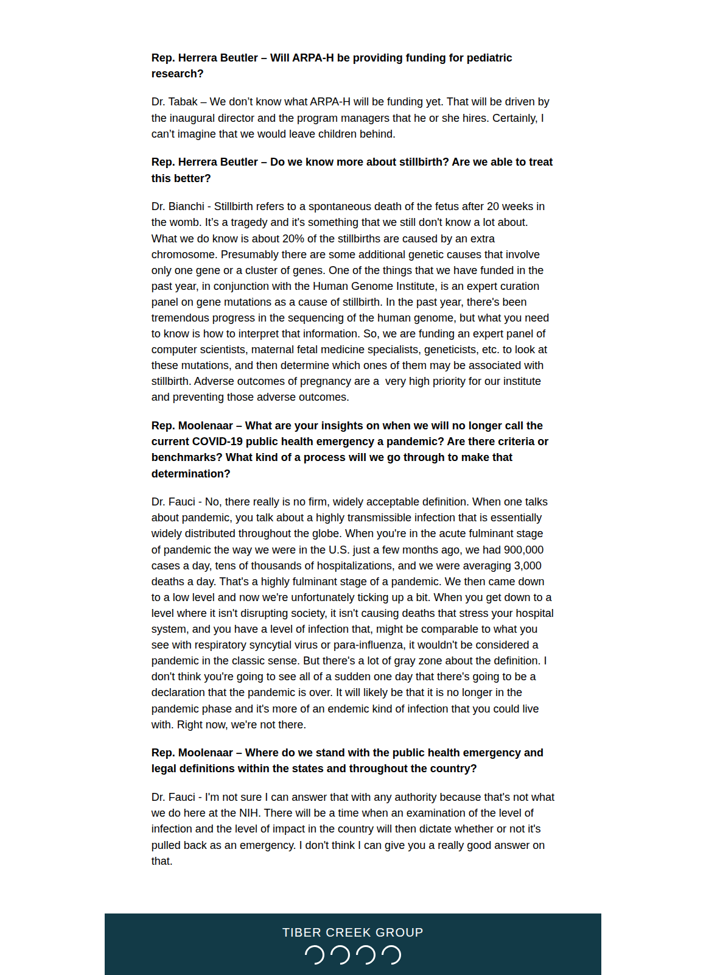Rep. Herrera Beutler – Will ARPA-H be providing funding for pediatric research?
Dr. Tabak – We don’t know what ARPA-H will be funding yet. That will be driven by the inaugural director and the program managers that he or she hires. Certainly, I can’t imagine that we would leave children behind.
Rep. Herrera Beutler – Do we know more about stillbirth? Are we able to treat this better?
Dr. Bianchi - Stillbirth refers to a spontaneous death of the fetus after 20 weeks in the womb. It’s a tragedy and it's something that we still don't know a lot about. What we do know is about 20% of the stillbirths are caused by an extra chromosome. Presumably there are some additional genetic causes that involve only one gene or a cluster of genes. One of the things that we have funded in the past year, in conjunction with the Human Genome Institute, is an expert curation panel on gene mutations as a cause of stillbirth. In the past year, there's been tremendous progress in the sequencing of the human genome, but what you need to know is how to interpret that information. So, we are funding an expert panel of computer scientists, maternal fetal medicine specialists, geneticists, etc. to look at these mutations, and then determine which ones of them may be associated with stillbirth. Adverse outcomes of pregnancy are a very high priority for our institute and preventing those adverse outcomes.
Rep. Moolenaar – What are your insights on when we will no longer call the current COVID-19 public health emergency a pandemic? Are there criteria or benchmarks? What kind of a process will we go through to make that determination?
Dr. Fauci - No, there really is no firm, widely acceptable definition. When one talks about pandemic, you talk about a highly transmissible infection that is essentially widely distributed throughout the globe. When you're in the acute fulminant stage of pandemic the way we were in the U.S. just a few months ago, we had 900,000 cases a day, tens of thousands of hospitalizations, and we were averaging 3,000 deaths a day. That's a highly fulminant stage of a pandemic. We then came down to a low level and now we're unfortunately ticking up a bit. When you get down to a level where it isn't disrupting society, it isn't causing deaths that stress your hospital system, and you have a level of infection that, might be comparable to what you see with respiratory syncytial virus or para-influenza, it wouldn't be considered a pandemic in the classic sense. But there's a lot of gray zone about the definition. I don't think you're going to see all of a sudden one day that there's going to be a declaration that the pandemic is over. It will likely be that it is no longer in the pandemic phase and it's more of an endemic kind of infection that you could live with. Right now, we're not there.
Rep. Moolenaar – Where do we stand with the public health emergency and legal definitions within the states and throughout the country?
Dr. Fauci - I'm not sure I can answer that with any authority because that's not what we do here at the NIH. There will be a time when an examination of the level of infection and the level of impact in the country will then dictate whether or not it's pulled back as an emergency. I don't think I can give you a really good answer on that.
TIBER CREEK GROUP